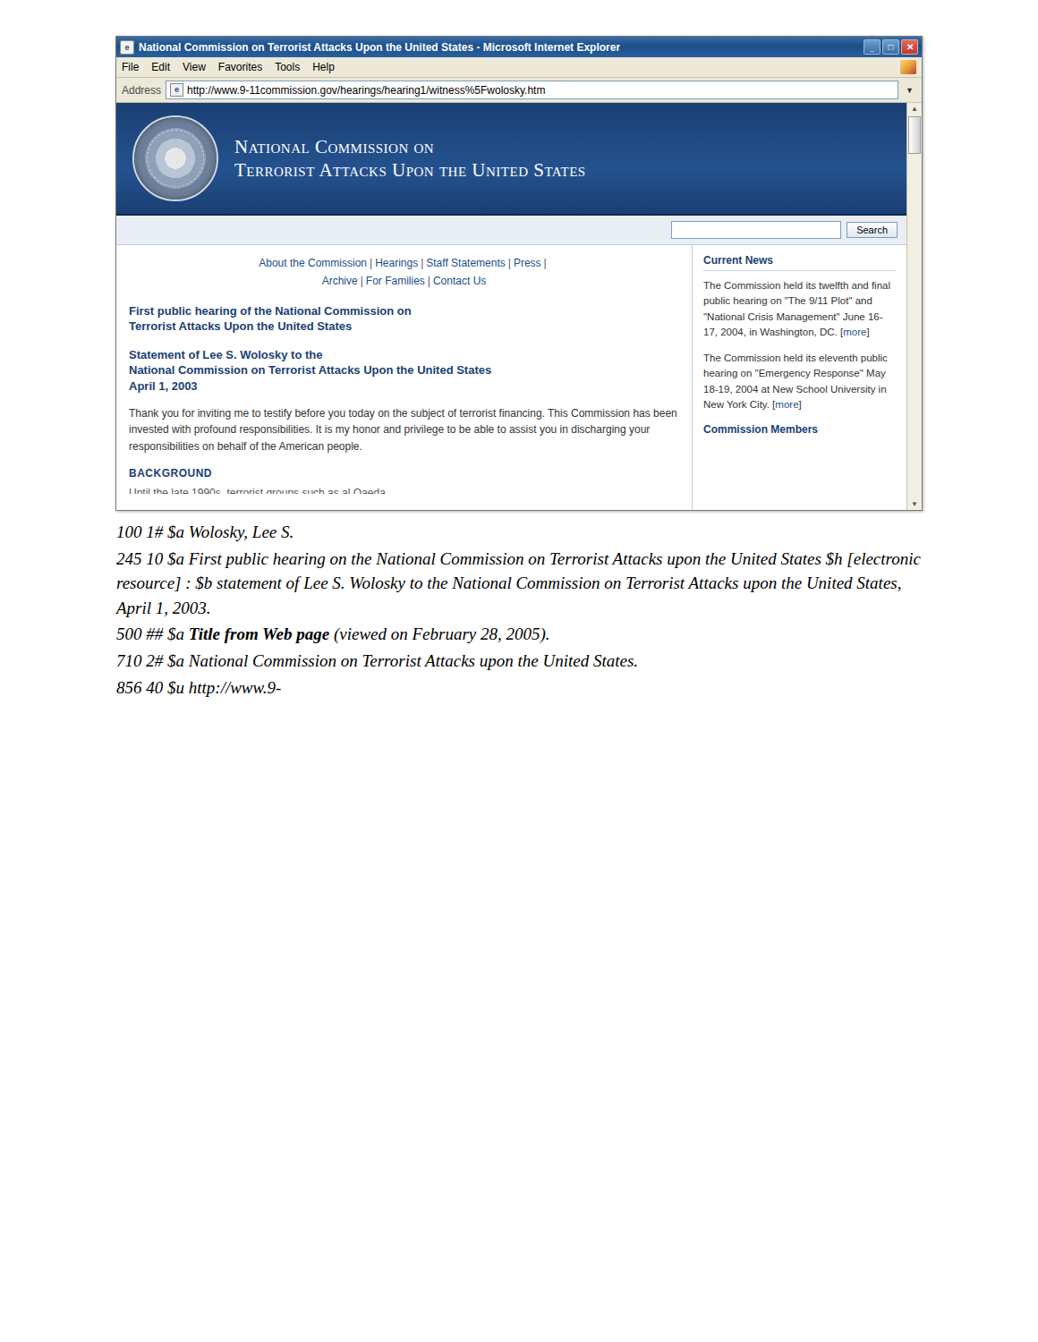e National Commission on Terrorist Attacks Upon the United States - Microsoft Internet Explorer
_ □ ✕
File
Edit
View
Favorites
Tools
Help
Address
e http://www.9-11commission.gov/hearings/hearing1/witness%5Fwolosky.htm
▼
National Commission on
Terrorist Attacks Upon the United States
Search
About the Commission|Hearings|Staff Statements|Press|
Archive|For Families|Contact Us
First public hearing of the National Commission on
Terrorist Attacks Upon the United States
Statement of Lee S. Wolosky to the
National Commission on Terrorist Attacks Upon the United States
April 1, 2003
Thank you for inviting me to testify before you today on the subject of terrorist financing. This Commission has been invested with profound responsibilities. It is my honor and privilege to be able to assist you in discharging your responsibilities on behalf of the American people.
BACKGROUND
Until the late 1990s, terrorist groups such as al Qaeda…
Current News
The Commission held its twelfth and final public hearing on "The 9/11 Plot" and "National Crisis Management" June 16-17, 2004, in Washington, DC. [more]
The Commission held its eleventh public hearing on "Emergency Response" May 18-19, 2004 at New School University in New York City. [more]
Commission Members
▲
▼
100 1# $a Wolosky, Lee S.
245 10 $a First public hearing on the National Commission on Terrorist Attacks upon the United States $h [electronic resource] : $b statement of Lee S. Wolosky to the National Commission on Terrorist Attacks upon the United States, April 1, 2003.
500 ## $a Title from Web page (viewed on February 28, 2005).
710 2# $a National Commission on Terrorist Attacks upon the United States.
856 40 $u http://www.9-